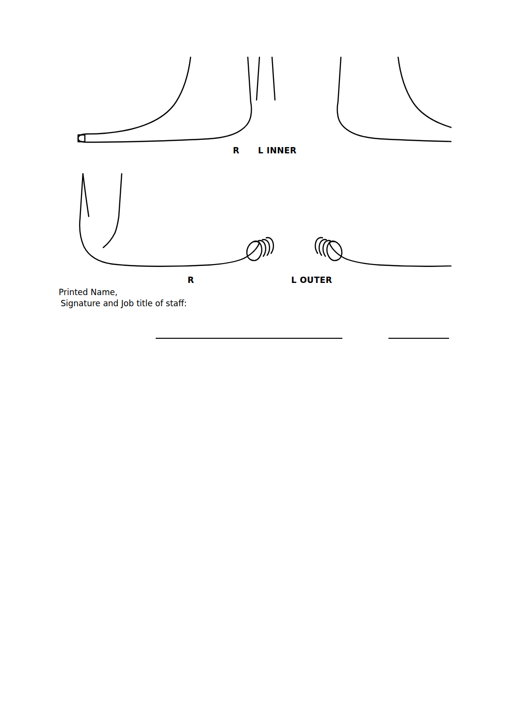RL INNER
RL OUTER
Printed Name, Signature and Job title of staff: